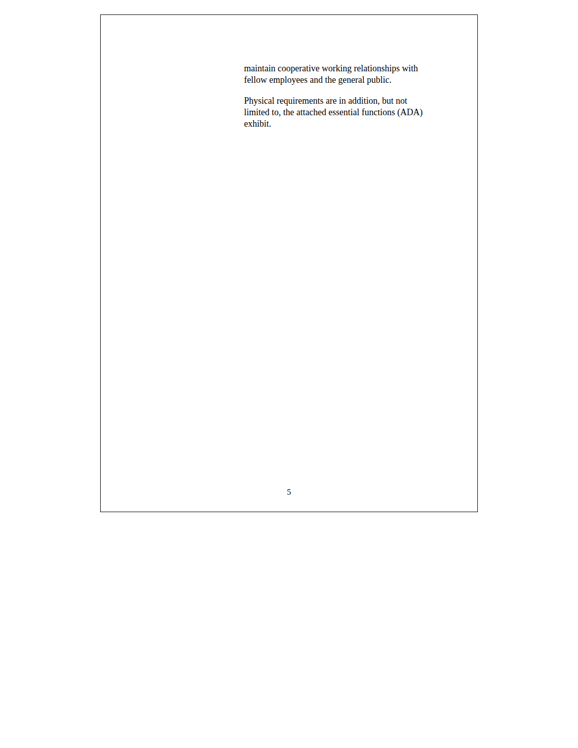maintain cooperative working relationships with fellow employees and the general public.
Physical requirements are in addition, but not limited to, the attached essential functions (ADA) exhibit.
5